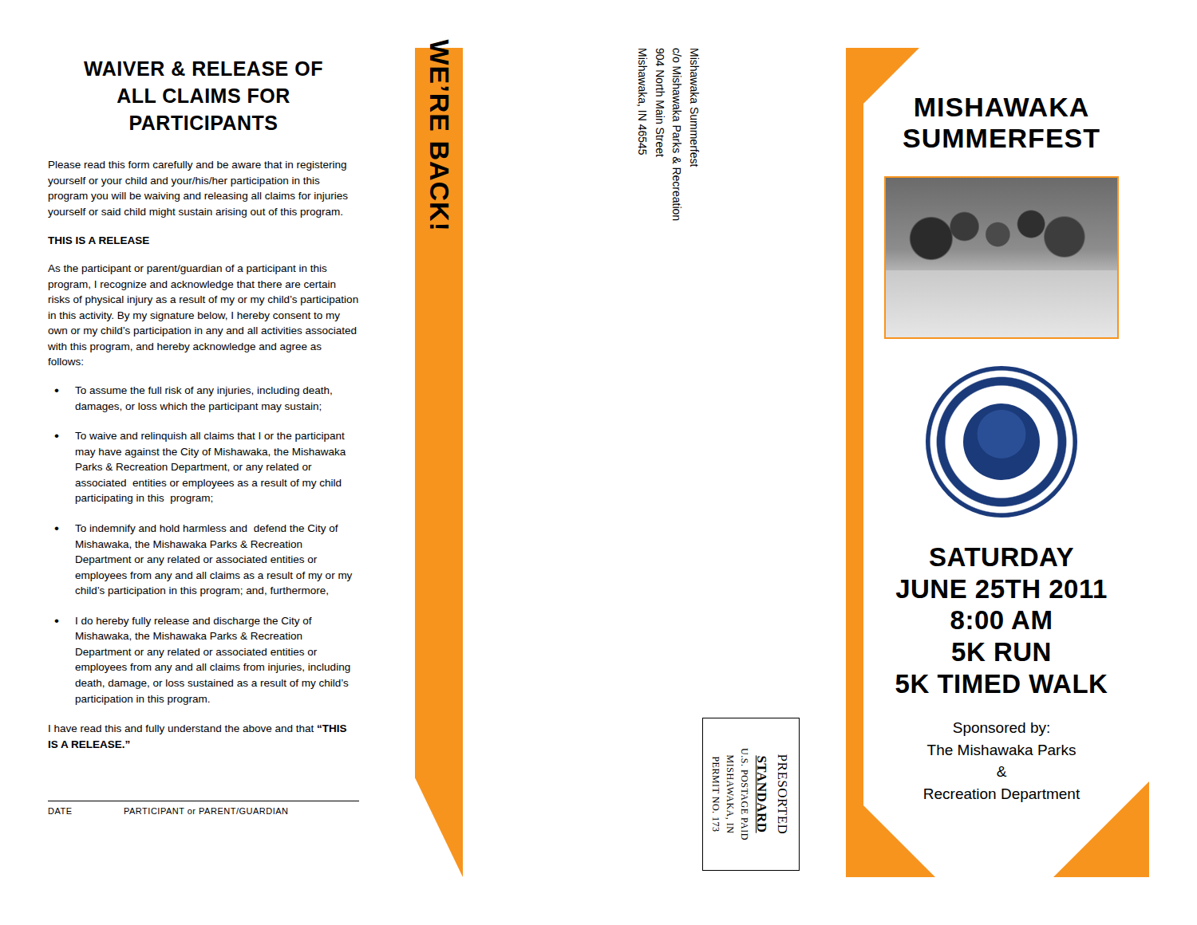WAIVER & RELEASE OF
ALL CLAIMS FOR
PARTICIPANTS
Please read this form carefully and be aware that in registering yourself or your child and your/his/her participation in this program you will be waiving and releasing all claims for injuries yourself or said child might sustain arising out of this program.
THIS IS A RELEASE
As the participant or parent/guardian of a participant in this program, I recognize and acknowledge that there are certain risks of physical injury as a result of my or my child’s participation in this activity. By my signature below, I hereby consent to my own or my child’s participation in any and all activities associated with this program, and hereby acknowledge and agree as follows:
To assume the full risk of any injuries, including death, damages, or loss which the participant may sustain;
To waive and relinquish all claims that I or the participant may have against the City of Mishawaka, the Mishawaka Parks & Recreation Department, or any related or associated entities or employees as a result of my child participating in this program;
To indemnify and hold harmless and defend the City of Mishawaka, the Mishawaka Parks & Recreation Department or any related or associated entities or employees from any and all claims as a result of my or my child’s participation in this program; and, furthermore,
I do hereby fully release and discharge the City of Mishawaka, the Mishawaka Parks & Recreation Department or any related or associated entities or employees from any and all claims from injuries, including death, damage, or loss sustained as a result of my child’s participation in this program.
I have read this and fully understand the above and that “THIS IS A RELEASE.”
DATEPARTICIPANT or PARENT/GUARDIAN
WE’RE BACK!
Mishawaka Summerfest c/o Mishawaka Parks & Recreation 904 North Main Street Mishawaka, IN 46545
PRESORTED
STANDARD
U.S. POSTAGE PAID
MISHAWAKA, IN
PERMIT NO. 173
MISHAWAKA
SUMMERFEST
SATURDAY
JUNE 25TH 2011
8:00 AM
5K RUN
5K TIMED WALK
Sponsored by:
The Mishawaka Parks
&
Recreation Department